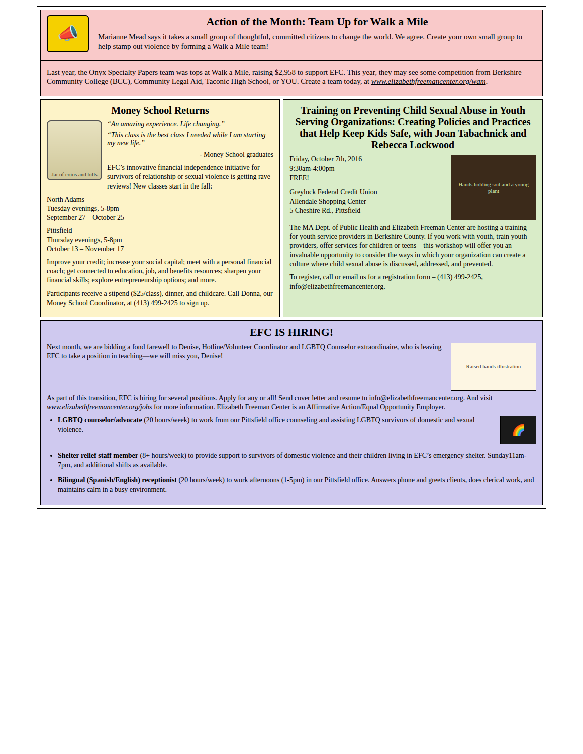📣
Action of the Month: Team Up for Walk a Mile
Marianne Mead says it takes a small group of thoughtful, committed citizens to change the world. We agree. Create your own small group to help stamp out violence by forming a Walk a Mile team!
Last year, the Onyx Specialty Papers team was tops at Walk a Mile, raising $2,958 to support EFC. This year, they may see some competition from Berkshire Community College (BCC), Community Legal Aid, Taconic High School, or YOU. Create a team today, at www.elizabethfreemancenter.org/wam.
Money School Returns
Jar of coins and bills
“An amazing experience. Life changing.”
“This class is the best class I needed while I am starting my new life.”
- Money School graduates
EFC’s innovative financial independence initiative for survivors of relationship or sexual violence is getting rave reviews! New classes start in the fall:
North Adams
Tuesday evenings, 5-8pm
September 27 – October 25
Pittsfield
Thursday evenings, 5-8pm
October 13 – November 17
Improve your credit; increase your social capital; meet with a personal financial coach; get connected to education, job, and benefits resources; sharpen your financial skills; explore entrepreneurship options; and more.
Participants receive a stipend ($25/class), dinner, and childcare. Call Donna, our Money School Coordinator, at (413) 499-2425 to sign up.
Training on Preventing Child Sexual Abuse in Youth Serving Organizations: Creating Policies and Practices that Help Keep Kids Safe, with Joan Tabachnick and Rebecca Lockwood
Hands holding soil and a young plant
Friday, October 7th, 2016
9:30am-4:00pm
FREE!
Greylock Federal Credit Union
Allendale Shopping Center
5 Cheshire Rd., Pittsfield
The MA Dept. of Public Health and Elizabeth Freeman Center are hosting a training for youth service providers in Berkshire County. If you work with youth, train youth providers, offer services for children or teens—this workshop will offer you an invaluable opportunity to consider the ways in which your organization can create a culture where child sexual abuse is discussed, addressed, and prevented.
To register, call or email us for a registration form – (413) 499-2425, info@elizabethfreemancenter.org.
EFC IS HIRING!
Raised hands illustration
Next month, we are bidding a fond farewell to Denise, Hotline/Volunteer Coordinator and LGBTQ Counselor extraordinaire, who is leaving EFC to take a position in teaching—we will miss you, Denise!
As part of this transition, EFC is hiring for several positions. Apply for any or all! Send cover letter and resume to info@elizabethfreemancenter.org. And visit www.elizabethfreemancenter.org/jobs for more information. Elizabeth Freeman Center is an Affirmative Action/Equal Opportunity Employer.
🌈
LGBTQ counselor/advocate (20 hours/week) to work from our Pittsfield office counseling and assisting LGBTQ survivors of domestic and sexual violence.
Shelter relief staff member (8+ hours/week) to provide support to survivors of domestic violence and their children living in EFC’s emergency shelter. Sunday11am-7pm, and additional shifts as available.
Bilingual (Spanish/English) receptionist (20 hours/week) to work afternoons (1-5pm) in our Pittsfield office. Answers phone and greets clients, does clerical work, and maintains calm in a busy environment.